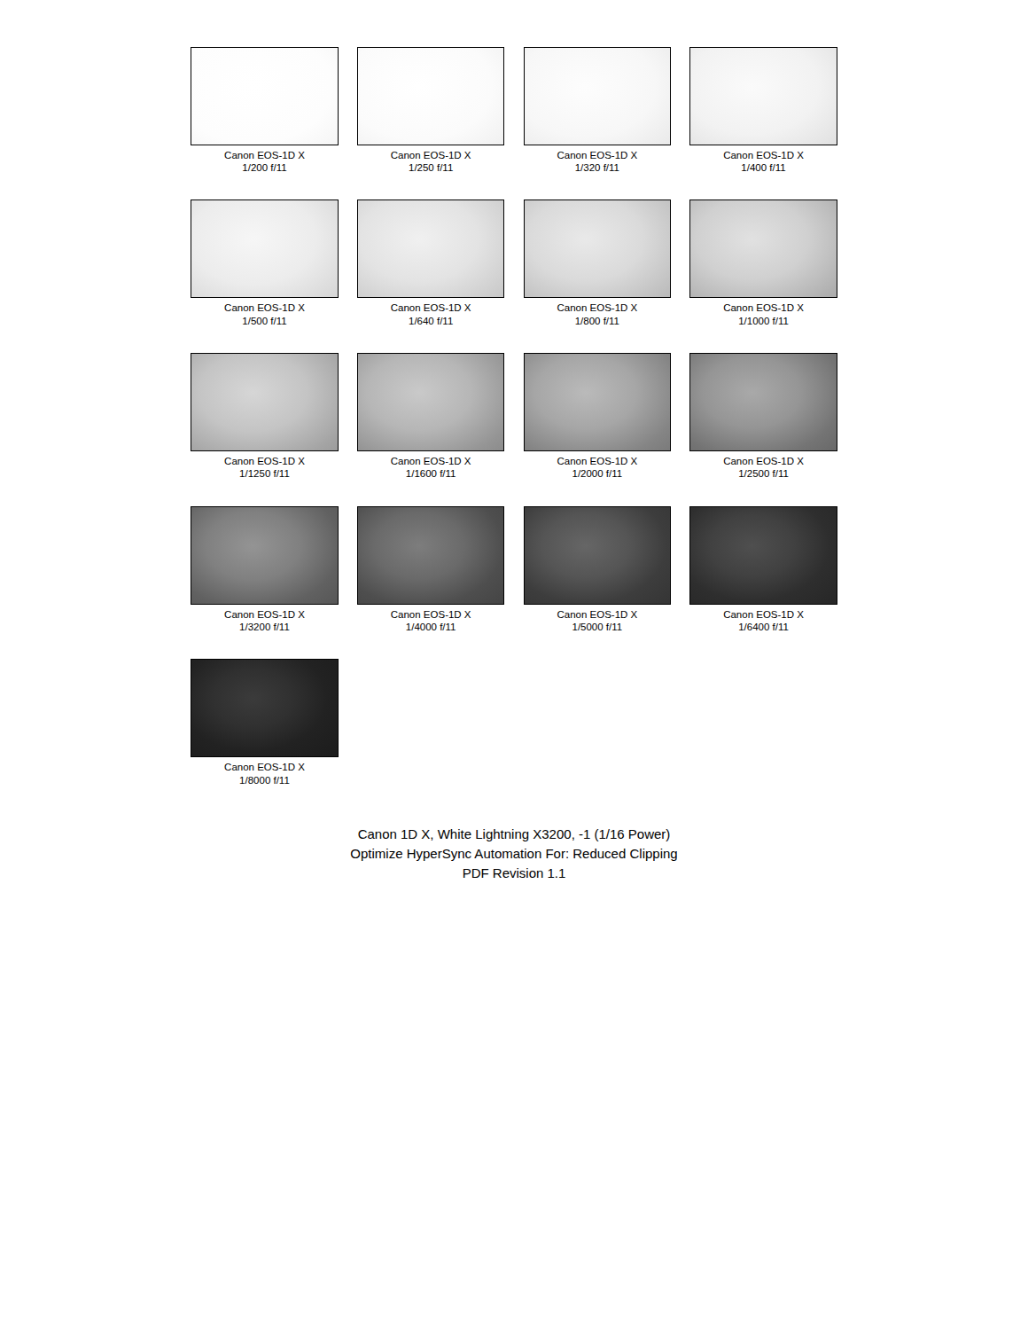Canon EOS-1D X
1/200 f/11
Canon EOS-1D X
1/250 f/11
Canon EOS-1D X
1/320 f/11
Canon EOS-1D X
1/400 f/11
Canon EOS-1D X
1/500 f/11
Canon EOS-1D X
1/640 f/11
Canon EOS-1D X
1/800 f/11
Canon EOS-1D X
1/1000 f/11
Canon EOS-1D X
1/1250 f/11
Canon EOS-1D X
1/1600 f/11
Canon EOS-1D X
1/2000 f/11
Canon EOS-1D X
1/2500 f/11
Canon EOS-1D X
1/3200 f/11
Canon EOS-1D X
1/4000 f/11
Canon EOS-1D X
1/5000 f/11
Canon EOS-1D X
1/6400 f/11
Canon EOS-1D X
1/8000 f/11
Canon 1D X, White Lightning X3200, -1 (1/16 Power)
Optimize HyperSync Automation For: Reduced Clipping
PDF Revision 1.1